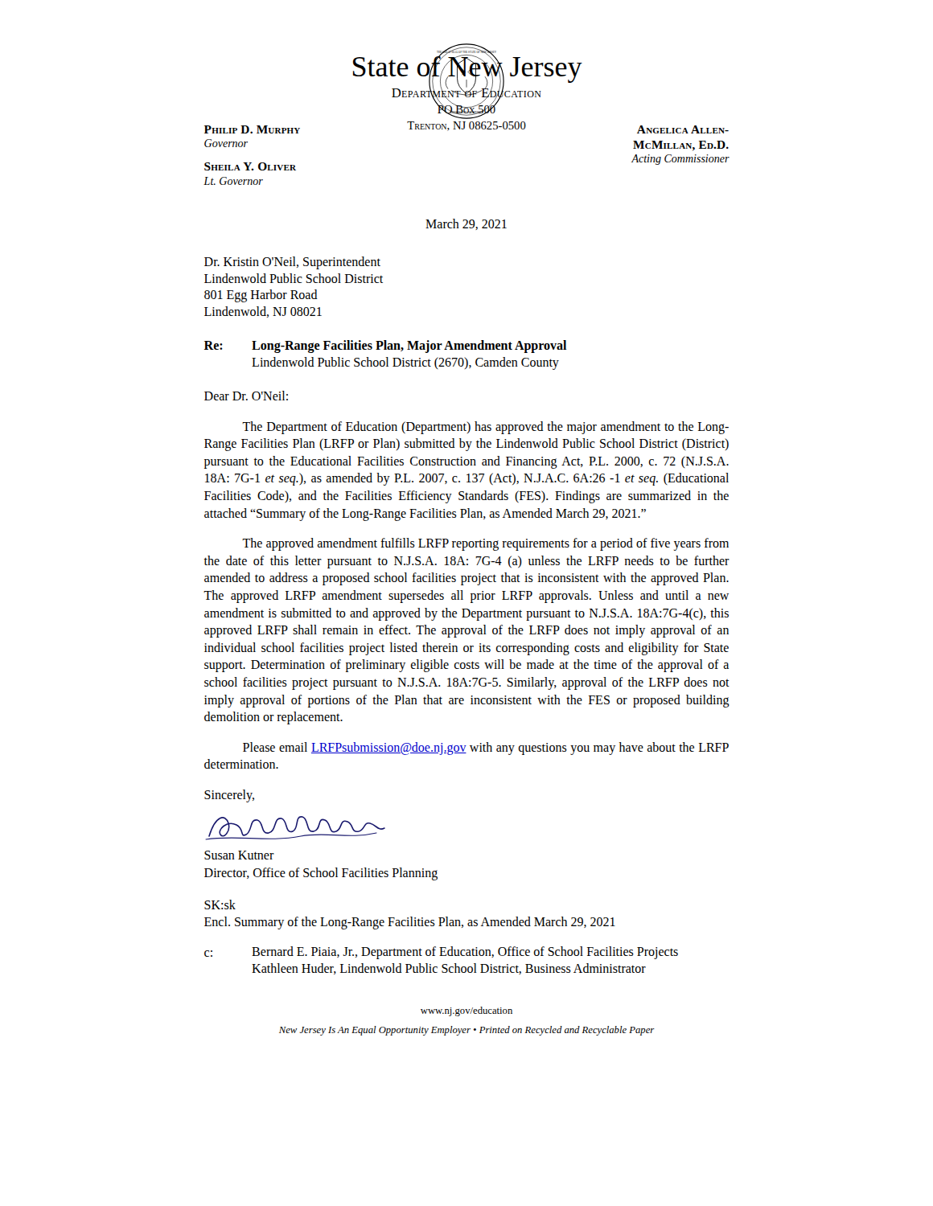THE GREAT SEAL OF THE STATE OF NEW JERSEY LIBERTY AND PROSPERITY
Philip D. Murphy
Governor
Sheila Y. Oliver
Lt. Governor
State of New Jersey
Department of Education
PO Box 500
Trenton, NJ 08625-0500
Angelica Allen-McMillan, Ed.D.
Acting Commissioner
March 29, 2021
Dr. Kristin O'Neil, Superintendent
Lindenwold Public School District
801 Egg Harbor Road
Lindenwold, NJ 08021
Re:
Long-Range Facilities Plan, Major Amendment Approval
Lindenwold Public School District (2670), Camden County
Dear Dr. O'Neil:
The Department of Education (Department) has approved the major amendment to the Long-Range Facilities Plan (LRFP or Plan) submitted by the Lindenwold Public School District (District) pursuant to the Educational Facilities Construction and Financing Act, P.L. 2000, c. 72 (N.J.S.A. 18A: 7G-1 et seq.), as amended by P.L. 2007, c. 137 (Act), N.J.A.C. 6A:26 -1 et seq. (Educational Facilities Code), and the Facilities Efficiency Standards (FES). Findings are summarized in the attached “Summary of the Long-Range Facilities Plan, as Amended March 29, 2021.”
The approved amendment fulfills LRFP reporting requirements for a period of five years from the date of this letter pursuant to N.J.S.A. 18A: 7G-4 (a) unless the LRFP needs to be further amended to address a proposed school facilities project that is inconsistent with the approved Plan. The approved LRFP amendment supersedes all prior LRFP approvals. Unless and until a new amendment is submitted to and approved by the Department pursuant to N.J.S.A. 18A:7G-4(c), this approved LRFP shall remain in effect. The approval of the LRFP does not imply approval of an individual school facilities project listed therein or its corresponding costs and eligibility for State support. Determination of preliminary eligible costs will be made at the time of the approval of a school facilities project pursuant to N.J.S.A. 18A:7G-5. Similarly, approval of the LRFP does not imply approval of portions of the Plan that are inconsistent with the FES or proposed building demolition or replacement.
Please email LRFPsubmission@doe.nj.gov with any questions you may have about the LRFP determination.
Sincerely,
Susan Kutner
Director, Office of School Facilities Planning
SK:sk
Encl. Summary of the Long-Range Facilities Plan, as Amended March 29, 2021
c:
Bernard E. Piaia, Jr., Department of Education, Office of School Facilities Projects
Kathleen Huder, Lindenwold Public School District, Business Administrator
www.nj.gov/education
New Jersey Is An Equal Opportunity Employer • Printed on Recycled and Recyclable Paper